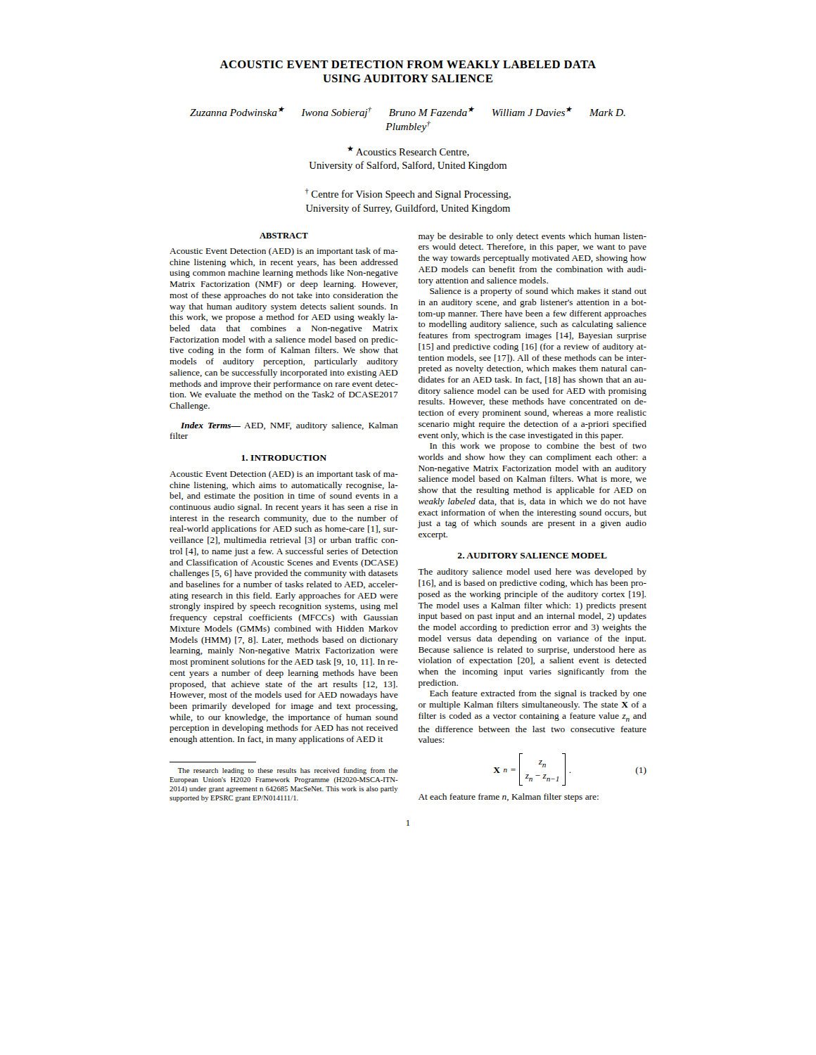Acoustic Event Detection from Weakly Labeled Data
Using Auditory Salience
Zuzanna Podwinska★ Iwona Sobieraj† Bruno M Fazenda★ William J Davies★ Mark D. Plumbley†
★ Acoustics Research Centre,
University of Salford, Salford, United Kingdom
† Centre for Vision Speech and Signal Processing,
University of Surrey, Guildford, United Kingdom
Abstract
Acoustic Event Detection (AED) is an important task of machine listening which, in recent years, has been addressed using common machine learning methods like Non-negative Matrix Factorization (NMF) or deep learning. However, most of these approaches do not take into consideration the way that human auditory system detects salient sounds. In this work, we propose a method for AED using weakly labeled data that combines a Non-negative Matrix Factorization model with a salience model based on predictive coding in the form of Kalman filters. We show that models of auditory perception, particularly auditory salience, can be successfully incorporated into existing AED methods and improve their performance on rare event detection. We evaluate the method on the Task2 of DCASE2017 Challenge.
Index Terms— AED, NMF, auditory salience, Kalman filter
1. Introduction
Acoustic Event Detection (AED) is an important task of machine listening, which aims to automatically recognise, label, and estimate the position in time of sound events in a continuous audio signal. In recent years it has seen a rise in interest in the research community, due to the number of real-world applications for AED such as home-care [1], surveillance [2], multimedia retrieval [3] or urban traffic control [4], to name just a few. A successful series of Detection and Classification of Acoustic Scenes and Events (DCASE) challenges [5, 6] have provided the community with datasets and baselines for a number of tasks related to AED, accelerating research in this field. Early approaches for AED were strongly inspired by speech recognition systems, using mel frequency cepstral coefficients (MFCCs) with Gaussian Mixture Models (GMMs) combined with Hidden Markov Models (HMM) [7, 8]. Later, methods based on dictionary learning, mainly Non-negative Matrix Factorization were most prominent solutions for the AED task [9, 10, 11]. In recent years a number of deep learning methods have been proposed, that achieve state of the art results [12, 13]. However, most of the models used for AED nowadays have been primarily developed for image and text processing, while, to our knowledge, the importance of human sound perception in developing methods for AED has not received enough attention. In fact, in many applications of AED it
The research leading to these results has received funding from the European Union's H2020 Framework Programme (H2020-MSCA-ITN-2014) under grant agreement n 642685 MacSeNet. This work is also partly supported by EPSRC grant EP/N014111/1.
may be desirable to only detect events which human listeners would detect. Therefore, in this paper, we want to pave the way towards perceptually motivated AED, showing how AED models can benefit from the combination with auditory attention and salience models.
Salience is a property of sound which makes it stand out in an auditory scene, and grab listener's attention in a bottom-up manner. There have been a few different approaches to modelling auditory salience, such as calculating salience features from spectrogram images [14], Bayesian surprise [15] and predictive coding [16] (for a review of auditory attention models, see [17]). All of these methods can be interpreted as novelty detection, which makes them natural candidates for an AED task. In fact, [18] has shown that an auditory salience model can be used for AED with promising results. However, these methods have concentrated on detection of every prominent sound, whereas a more realistic scenario might require the detection of a a-priori specified event only, which is the case investigated in this paper.
In this work we propose to combine the best of two worlds and show how they can compliment each other: a Non-negative Matrix Factorization model with an auditory salience model based on Kalman filters. What is more, we show that the resulting method is applicable for AED on weakly labeled data, that is, data in which we do not have exact information of when the interesting sound occurs, but just a tag of which sounds are present in a given audio excerpt.
2. Auditory Salience Model
The auditory salience model used here was developed by [16], and is based on predictive coding, which has been proposed as the working principle of the auditory cortex [19]. The model uses a Kalman filter which: 1) predicts present input based on past input and an internal model, 2) updates the model according to prediction error and 3) weights the model versus data depending on variance of the input. Because salience is related to surprise, understood here as violation of expectation [20], a salient event is detected when the incoming input varies significantly from the prediction.
Each feature extracted from the signal is tracked by one or multiple Kalman filters simultaneously. The state X of a filter is coded as a vector containing a feature value zn and the difference between the last two consecutive feature values:
Xn = zn zn − zn−1 .
(1)
At each feature frame n, Kalman filter steps are:
1